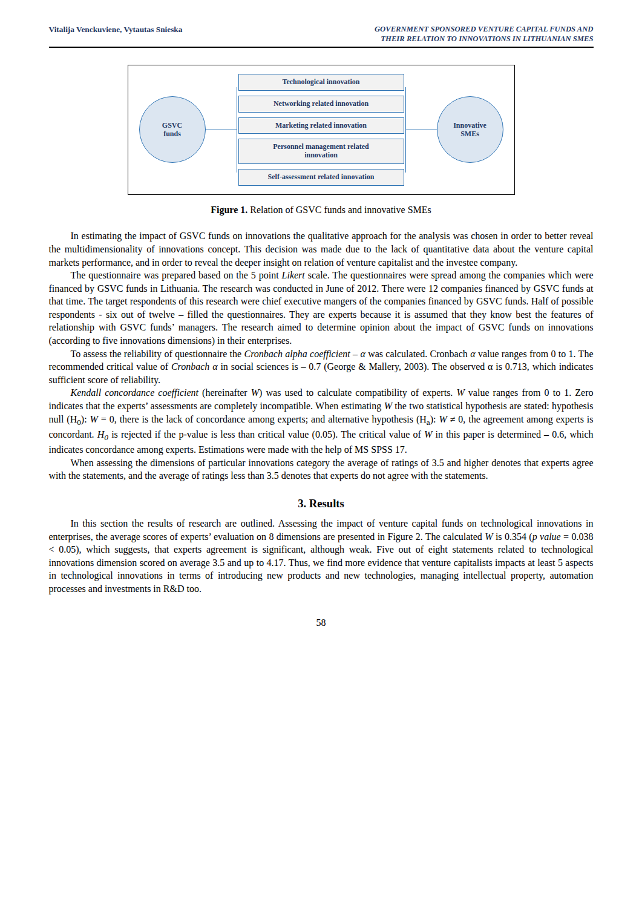Vitalija Venckuviene, Vytautas Snieska
Government Sponsored Venture Capital Funds and
Their Relation to Innovations in Lithuanian SMEs
GSVC
funds
Technological innovation
Networking related innovation
Marketing related innovation
Personnel management related
innovation
Self-assessment related innovation
Innovative
SMEs
Figure 1. Relation of GSVC funds and innovative SMEs
In estimating the impact of GSVC funds on innovations the qualitative approach for the analysis was chosen in order to better reveal the multidimensionality of innovations concept. This decision was made due to the lack of quantitative data about the venture capital markets performance, and in order to reveal the deeper insight on relation of venture capitalist and the investee company.
The questionnaire was prepared based on the 5 point Likert scale. The questionnaires were spread among the companies which were financed by GSVC funds in Lithuania. The research was conducted in June of 2012. There were 12 companies financed by GSVC funds at that time. The target respondents of this research were chief executive mangers of the companies financed by GSVC funds. Half of possible respondents - six out of twelve – filled the questionnaires. They are experts because it is assumed that they know best the features of relationship with GSVC funds’ managers. The research aimed to determine opinion about the impact of GSVC funds on innovations (according to five innovations dimensions) in their enterprises.
To assess the reliability of questionnaire the Cronbach alpha coefficient – α was calculated. Cronbach α value ranges from 0 to 1. The recommended critical value of Cronbach α in social sciences is – 0.7 (George & Mallery, 2003). The observed α is 0.713, which indicates sufficient score of reliability.
Kendall concordance coefficient (hereinafter W) was used to calculate compatibility of experts. W value ranges from 0 to 1. Zero indicates that the experts’ assessments are completely incompatible. When estimating W the two statistical hypothesis are stated: hypothesis null (H0): W = 0, there is the lack of concordance among experts; and alternative hypothesis (Ha): W ≠ 0, the agreement among experts is concordant. H0 is rejected if the p-value is less than critical value (0.05). The critical value of W in this paper is determined – 0.6, which indicates concordance among experts. Estimations were made with the help of MS SPSS 17.
When assessing the dimensions of particular innovations category the average of ratings of 3.5 and higher denotes that experts agree with the statements, and the average of ratings less than 3.5 denotes that experts do not agree with the statements.
3. Results
In this section the results of research are outlined. Assessing the impact of venture capital funds on technological innovations in enterprises, the average scores of experts’ evaluation on 8 dimensions are presented in Figure 2. The calculated W is 0.354 (p value = 0.038 < 0.05), which suggests, that experts agreement is significant, although weak. Five out of eight statements related to technological innovations dimension scored on average 3.5 and up to 4.17. Thus, we find more evidence that venture capitalists impacts at least 5 aspects in technological innovations in terms of introducing new products and new technologies, managing intellectual property, automation processes and investments in R&D too.
58